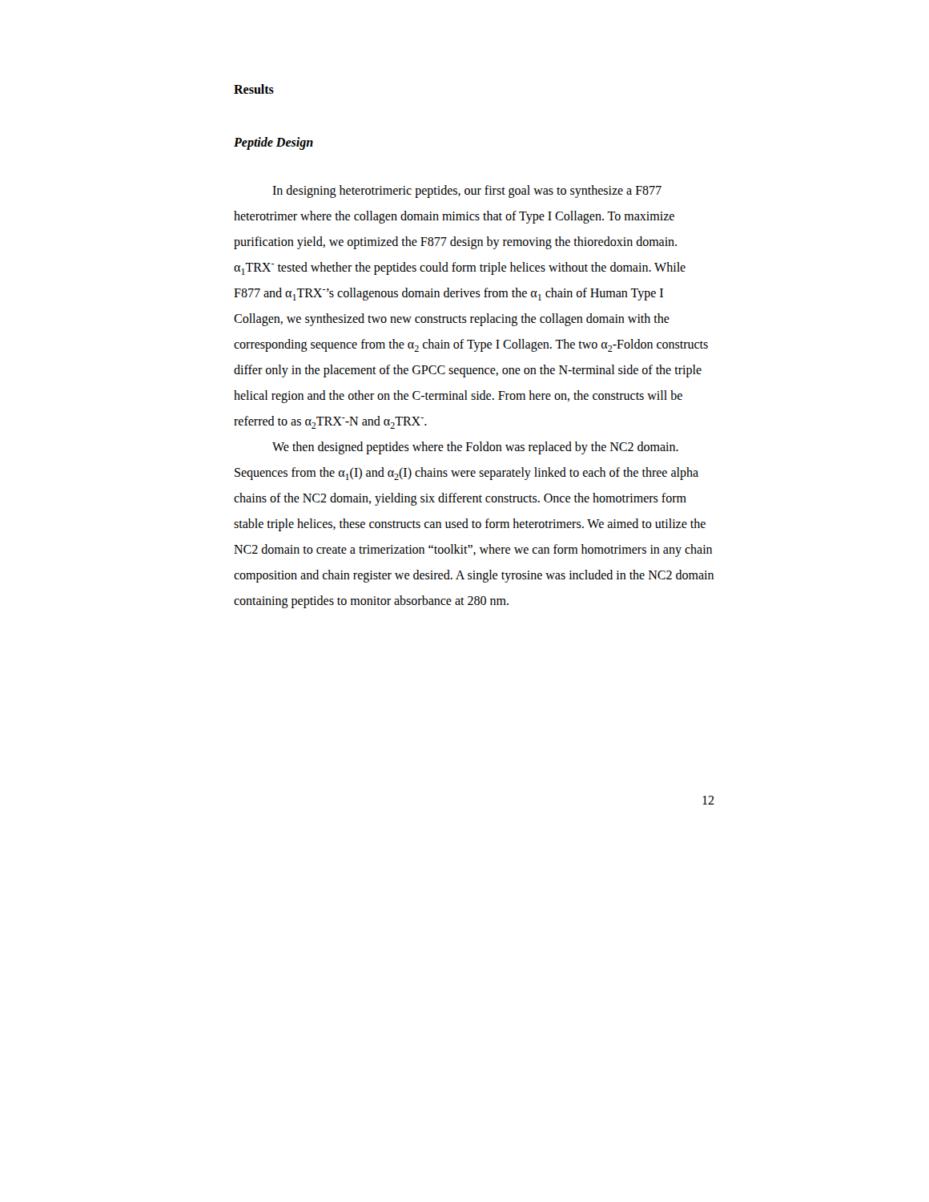Results
Peptide Design
In designing heterotrimeric peptides, our first goal was to synthesize a F877 heterotrimer where the collagen domain mimics that of Type I Collagen. To maximize purification yield, we optimized the F877 design by removing the thioredoxin domain. α1TRX- tested whether the peptides could form triple helices without the domain. While F877 and α1TRX-’s collagenous domain derives from the α1 chain of Human Type I Collagen, we synthesized two new constructs replacing the collagen domain with the corresponding sequence from the α2 chain of Type I Collagen. The two α2-Foldon constructs differ only in the placement of the GPCC sequence, one on the N-terminal side of the triple helical region and the other on the C-terminal side. From here on, the constructs will be referred to as α2TRX--N and α2TRX-.
We then designed peptides where the Foldon was replaced by the NC2 domain. Sequences from the α1(I) and α2(I) chains were separately linked to each of the three alpha chains of the NC2 domain, yielding six different constructs. Once the homotrimers form stable triple helices, these constructs can used to form heterotrimers. We aimed to utilize the NC2 domain to create a trimerization “toolkit”, where we can form homotrimers in any chain composition and chain register we desired. A single tyrosine was included in the NC2 domain containing peptides to monitor absorbance at 280 nm.
12